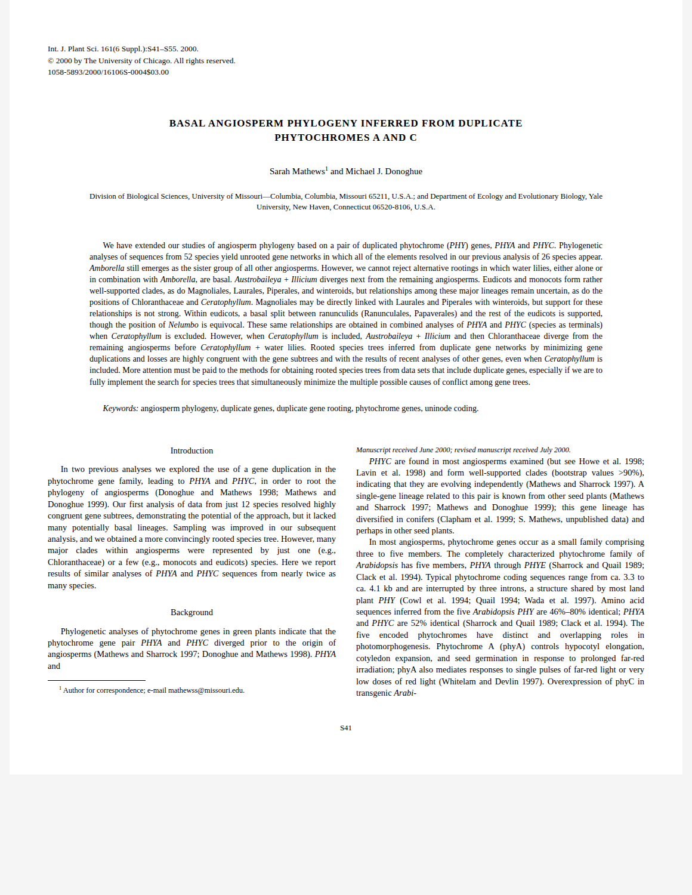Int. J. Plant Sci. 161(6 Suppl.):S41–S55. 2000.
© 2000 by The University of Chicago. All rights reserved.
1058-5893/2000/16106S-0004$03.00
Basal Angiosperm Phylogeny Inferred from Duplicate
Phytochromes A and C
Sarah Mathews1 and Michael J. Donoghue
Division of Biological Sciences, University of Missouri—Columbia, Columbia, Missouri 65211, U.S.A.; and Department of Ecology and Evolutionary Biology, Yale University, New Haven, Connecticut 06520-8106, U.S.A.
We have extended our studies of angiosperm phylogeny based on a pair of duplicated phytochrome (PHY) genes, PHYA and PHYC. Phylogenetic analyses of sequences from 52 species yield unrooted gene networks in which all of the elements resolved in our previous analysis of 26 species appear. Amborella still emerges as the sister group of all other angiosperms. However, we cannot reject alternative rootings in which water lilies, either alone or in combination with Amborella, are basal. Austrobaileya + Illicium diverges next from the remaining angiosperms. Eudicots and monocots form rather well-supported clades, as do Magnoliales, Laurales, Piperales, and winteroids, but relationships among these major lineages remain uncertain, as do the positions of Chloranthaceae and Ceratophyllum. Magnoliales may be directly linked with Laurales and Piperales with winteroids, but support for these relationships is not strong. Within eudicots, a basal split between ranunculids (Ranunculales, Papaverales) and the rest of the eudicots is supported, though the position of Nelumbo is equivocal. These same relationships are obtained in combined analyses of PHYA and PHYC (species as terminals) when Ceratophyllum is excluded. However, when Ceratophyllum is included, Austrobaileya + Illicium and then Chloranthaceae diverge from the remaining angiosperms before Ceratophyllum + water lilies. Rooted species trees inferred from duplicate gene networks by minimizing gene duplications and losses are highly congruent with the gene subtrees and with the results of recent analyses of other genes, even when Ceratophyllum is included. More attention must be paid to the methods for obtaining rooted species trees from data sets that include duplicate genes, especially if we are to fully implement the search for species trees that simultaneously minimize the multiple possible causes of conflict among gene trees.
Keywords: angiosperm phylogeny, duplicate genes, duplicate gene rooting, phytochrome genes, uninode coding.
Introduction
In two previous analyses we explored the use of a gene duplication in the phytochrome gene family, leading to PHYA and PHYC, in order to root the phylogeny of angiosperms (Donoghue and Mathews 1998; Mathews and Donoghue 1999). Our first analysis of data from just 12 species resolved highly congruent gene subtrees, demonstrating the potential of the approach, but it lacked many potentially basal lineages. Sampling was improved in our subsequent analysis, and we obtained a more convincingly rooted species tree. However, many major clades within angiosperms were represented by just one (e.g., Chloranthaceae) or a few (e.g., monocots and eudicots) species. Here we report results of similar analyses of PHYA and PHYC sequences from nearly twice as many species.
Background
Phylogenetic analyses of phytochrome genes in green plants indicate that the phytochrome gene pair PHYA and PHYC diverged prior to the origin of angiosperms (Mathews and Sharrock 1997; Donoghue and Mathews 1998). PHYA and
1 Author for correspondence; e-mail mathewss@missouri.edu.
Manuscript received June 2000; revised manuscript received July 2000.
PHYC are found in most angiosperms examined (but see Howe et al. 1998; Lavin et al. 1998) and form well-supported clades (bootstrap values >90%), indicating that they are evolving independently (Mathews and Sharrock 1997). A single-gene lineage related to this pair is known from other seed plants (Mathews and Sharrock 1997; Mathews and Donoghue 1999); this gene lineage has diversified in conifers (Clapham et al. 1999; S. Mathews, unpublished data) and perhaps in other seed plants.
In most angiosperms, phytochrome genes occur as a small family comprising three to five members. The completely characterized phytochrome family of Arabidopsis has five members, PHYA through PHYE (Sharrock and Quail 1989; Clack et al. 1994). Typical phytochrome coding sequences range from ca. 3.3 to ca. 4.1 kb and are interrupted by three introns, a structure shared by most land plant PHY (Cowl et al. 1994; Quail 1994; Wada et al. 1997). Amino acid sequences inferred from the five Arabidopsis PHY are 46%–80% identical; PHYA and PHYC are 52% identical (Sharrock and Quail 1989; Clack et al. 1994). The five encoded phytochromes have distinct and overlapping roles in photomorphogenesis. Phytochrome A (phyA) controls hypocotyl elongation, cotyledon expansion, and seed germination in response to prolonged far-red irradiation; phyA also mediates responses to single pulses of far-red light or very low doses of red light (Whitelam and Devlin 1997). Overexpression of phyC in transgenic Arabi-
S41